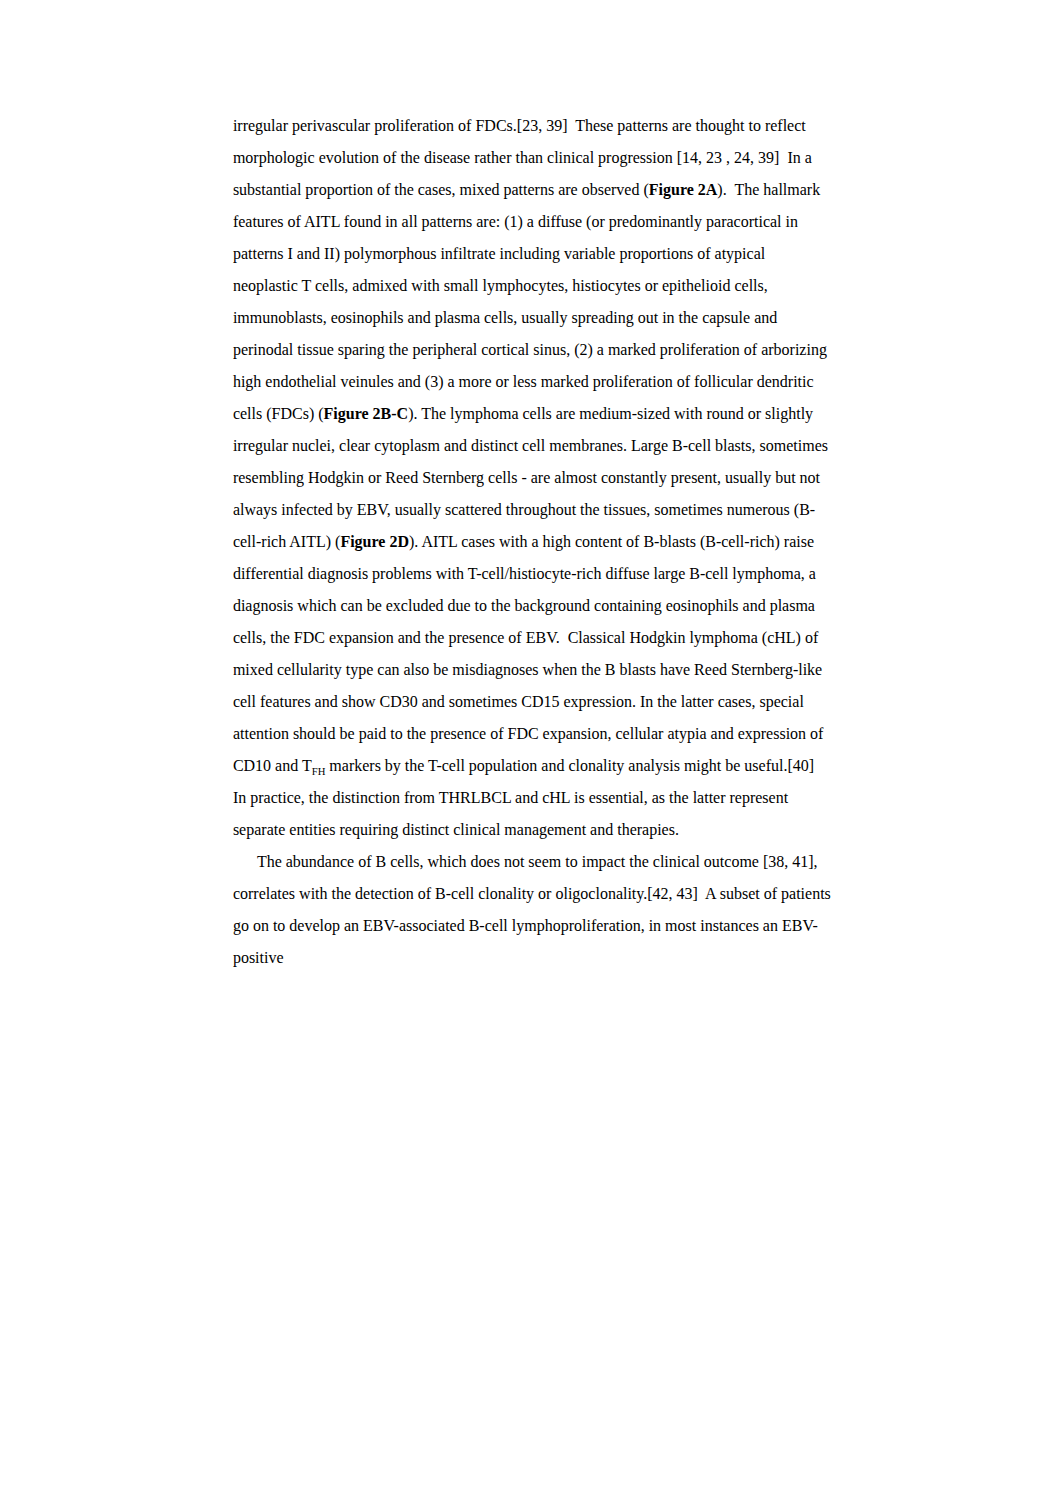irregular perivascular proliferation of FDCs.[23, 39] These patterns are thought to reflect morphologic evolution of the disease rather than clinical progression [14, 23 , 24, 39] In a substantial proportion of the cases, mixed patterns are observed (Figure 2A). The hallmark features of AITL found in all patterns are: (1) a diffuse (or predominantly paracortical in patterns I and II) polymorphous infiltrate including variable proportions of atypical neoplastic T cells, admixed with small lymphocytes, histiocytes or epithelioid cells, immunoblasts, eosinophils and plasma cells, usually spreading out in the capsule and perinodal tissue sparing the peripheral cortical sinus, (2) a marked proliferation of arborizing high endothelial veinules and (3) a more or less marked proliferation of follicular dendritic cells (FDCs) (Figure 2B-C). The lymphoma cells are medium-sized with round or slightly irregular nuclei, clear cytoplasm and distinct cell membranes. Large B-cell blasts, sometimes resembling Hodgkin or Reed Sternberg cells - are almost constantly present, usually but not always infected by EBV, usually scattered throughout the tissues, sometimes numerous (B-cell-rich AITL) (Figure 2D). AITL cases with a high content of B-blasts (B-cell-rich) raise differential diagnosis problems with T-cell/histiocyte-rich diffuse large B-cell lymphoma, a diagnosis which can be excluded due to the background containing eosinophils and plasma cells, the FDC expansion and the presence of EBV. Classical Hodgkin lymphoma (cHL) of mixed cellularity type can also be misdiagnoses when the B blasts have Reed Sternberg-like cell features and show CD30 and sometimes CD15 expression. In the latter cases, special attention should be paid to the presence of FDC expansion, cellular atypia and expression of CD10 and TFH markers by the T-cell population and clonality analysis might be useful.[40] In practice, the distinction from THRLBCL and cHL is essential, as the latter represent separate entities requiring distinct clinical management and therapies.
The abundance of B cells, which does not seem to impact the clinical outcome [38, 41], correlates with the detection of B-cell clonality or oligoclonality.[42, 43] A subset of patients go on to develop an EBV-associated B-cell lymphoproliferation, in most instances an EBV-positive